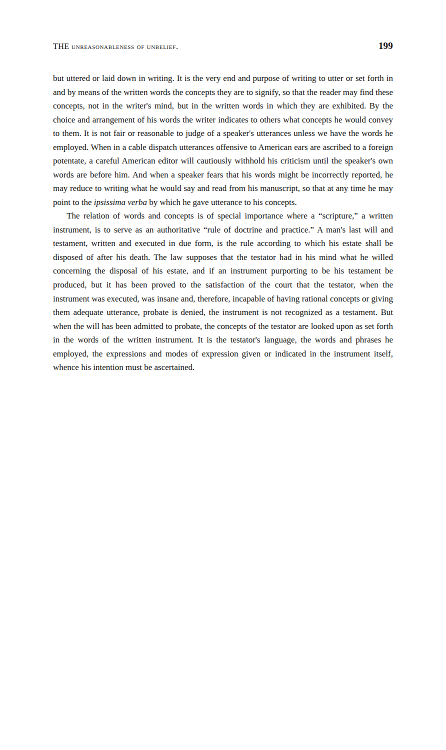The Unreasonableness of Unbelief. 199
but uttered or laid down in writing. It is the very end and purpose of writing to utter or set forth in and by means of the written words the concepts they are to signify, so that the reader may find these concepts, not in the writer's mind, but in the written words in which they are exhibited. By the choice and arrangement of his words the writer indicates to others what concepts he would convey to them. It is not fair or reasonable to judge of a speaker's utterances unless we have the words he employed. When in a cable dispatch utterances offensive to American ears are ascribed to a foreign potentate, a careful American editor will cautiously withhold his criticism until the speaker's own words are before him. And when a speaker fears that his words might be incorrectly reported, he may reduce to writing what he would say and read from his manuscript, so that at any time he may point to the ipsissima verba by which he gave utterance to his concepts.
The relation of words and concepts is of special importance where a “scripture,” a written instrument, is to serve as an authoritative “rule of doctrine and practice.” A man's last will and testament, written and executed in due form, is the rule according to which his estate shall be disposed of after his death. The law supposes that the testator had in his mind what he willed concerning the disposal of his estate, and if an instrument purporting to be his testament be produced, but it has been proved to the satisfaction of the court that the testator, when the instrument was executed, was insane and, therefore, incapable of having rational concepts or giving them adequate utterance, probate is denied, the instrument is not recognized as a testament. But when the will has been admitted to probate, the concepts of the testator are looked upon as set forth in the words of the written instrument. It is the testator's language, the words and phrases he employed, the expressions and modes of expression given or indicated in the instrument itself, whence his intention must be ascertained.